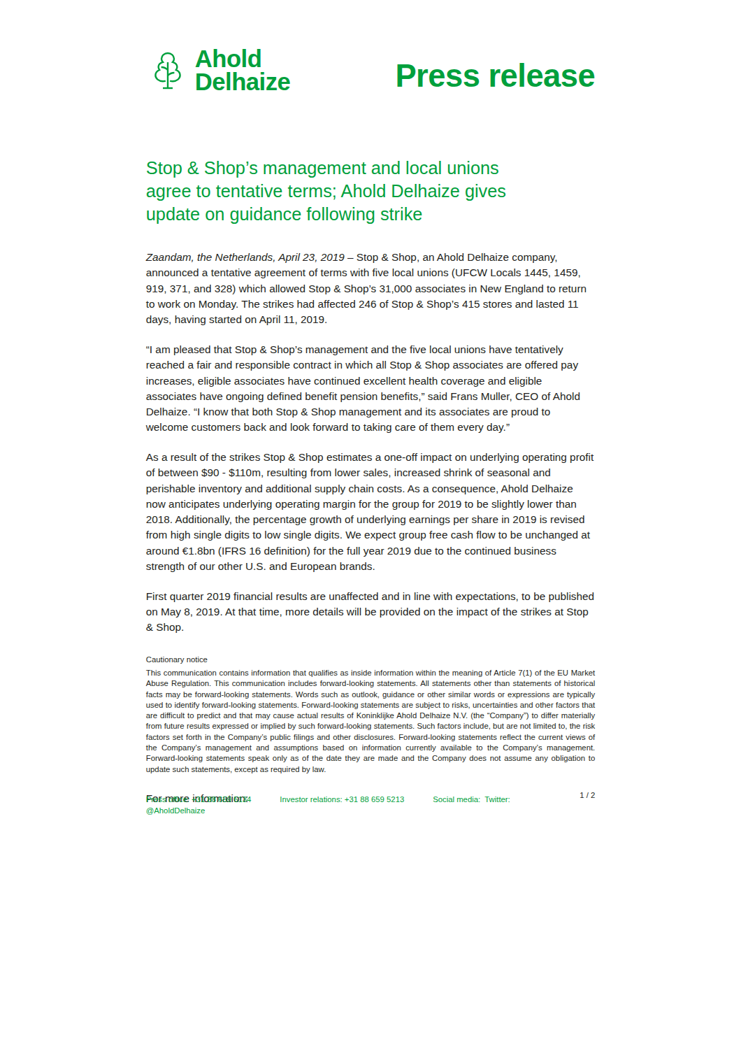Ahold
Delhaize
Press release
Stop & Shop’s management and local unions agree to tentative terms; Ahold Delhaize gives update on guidance following strike
Zaandam, the Netherlands, April 23, 2019 – Stop & Shop, an Ahold Delhaize company, announced a tentative agreement of terms with five local unions (UFCW Locals 1445, 1459, 919, 371, and 328) which allowed Stop & Shop’s 31,000 associates in New England to return to work on Monday. The strikes had affected 246 of Stop & Shop’s 415 stores and lasted 11 days, having started on April 11, 2019.
“I am pleased that Stop & Shop’s management and the five local unions have tentatively reached a fair and responsible contract in which all Stop & Shop associates are offered pay increases, eligible associates have continued excellent health coverage and eligible associates have ongoing defined benefit pension benefits,” said Frans Muller, CEO of Ahold Delhaize. “I know that both Stop & Shop management and its associates are proud to welcome customers back and look forward to taking care of them every day.”
As a result of the strikes Stop & Shop estimates a one-off impact on underlying operating profit of between $90 - $110m, resulting from lower sales, increased shrink of seasonal and perishable inventory and additional supply chain costs. As a consequence, Ahold Delhaize now anticipates underlying operating margin for the group for 2019 to be slightly lower than 2018. Additionally, the percentage growth of underlying earnings per share in 2019 is revised from high single digits to low single digits. We expect group free cash flow to be unchanged at around €1.8bn (IFRS 16 definition) for the full year 2019 due to the continued business strength of our other U.S. and European brands.
First quarter 2019 financial results are unaffected and in line with expectations, to be published on May 8, 2019. At that time, more details will be provided on the impact of the strikes at Stop & Shop.
Cautionary notice
This communication contains information that qualifies as inside information within the meaning of Article 7(1) of the EU Market Abuse Regulation. This communication includes forward-looking statements. All statements other than statements of historical facts may be forward-looking statements. Words such as outlook, guidance or other similar words or expressions are typically used to identify forward-looking statements. Forward-looking statements are subject to risks, uncertainties and other factors that are difficult to predict and that may cause actual results of Koninklijke Ahold Delhaize N.V. (the “Company”) to differ materially from future results expressed or implied by such forward-looking statements. Such factors include, but are not limited to, the risk factors set forth in the Company’s public filings and other disclosures. Forward-looking statements reflect the current views of the Company’s management and assumptions based on information currently available to the Company’s management. Forward-looking statements speak only as of the date they are made and the Company does not assume any obligation to update such statements, except as required by law.
For more information:
1 / 2
Press office: +31 88 659 5134 Investor relations: +31 88 659 5213 Social media: Twitter: @AholdDelhaize